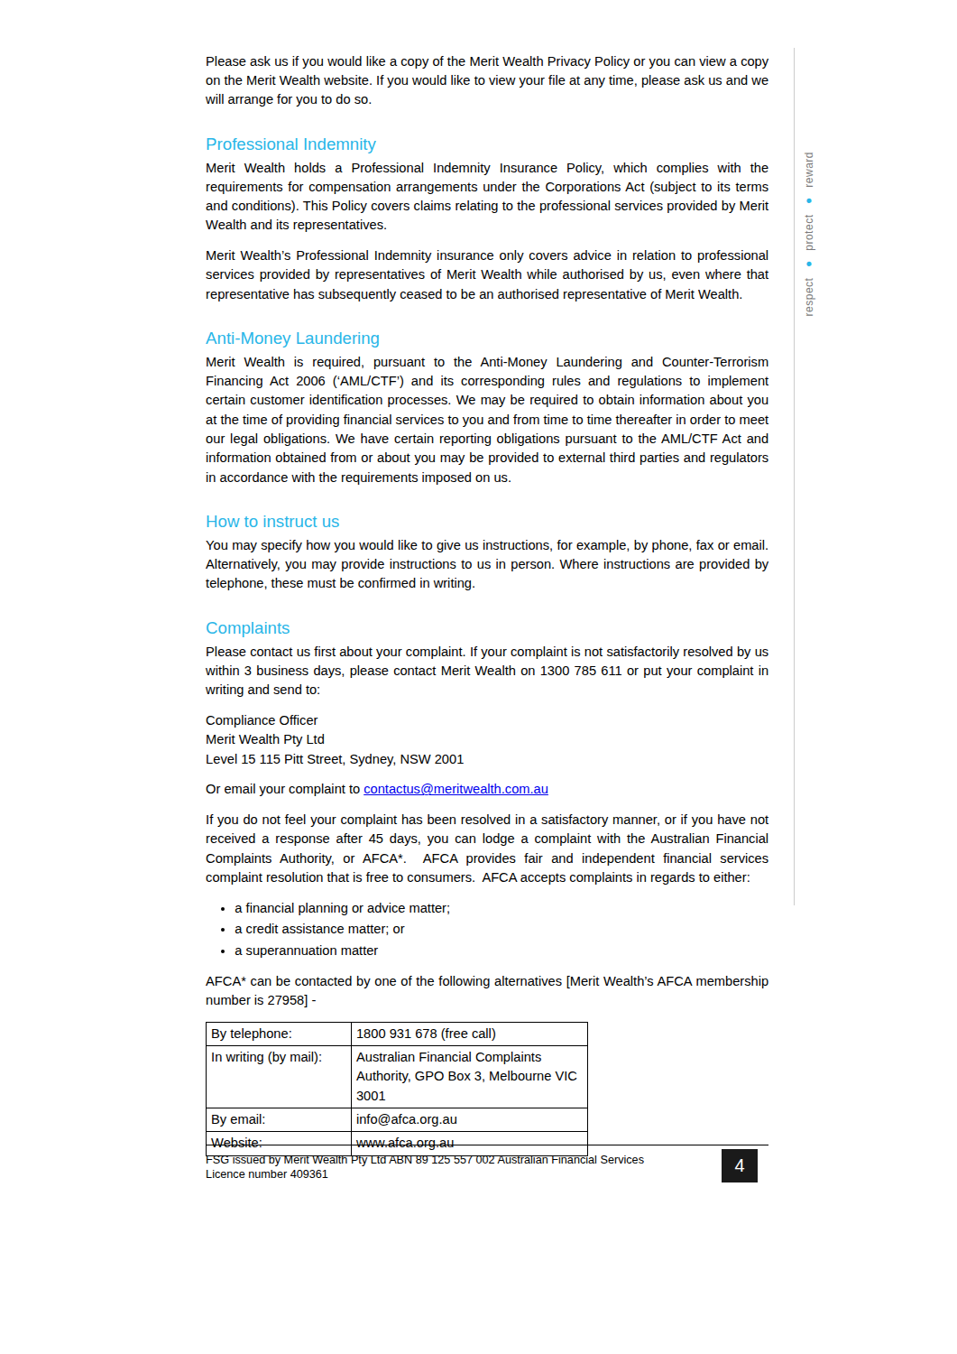Please ask us if you would like a copy of the Merit Wealth Privacy Policy or you can view a copy on the Merit Wealth website. If you would like to view your file at any time, please ask us and we will arrange for you to do so.
Professional Indemnity
Merit Wealth holds a Professional Indemnity Insurance Policy, which complies with the requirements for compensation arrangements under the Corporations Act (subject to its terms and conditions). This Policy covers claims relating to the professional services provided by Merit Wealth and its representatives.
Merit Wealth’s Professional Indemnity insurance only covers advice in relation to professional services provided by representatives of Merit Wealth while authorised by us, even where that representative has subsequently ceased to be an authorised representative of Merit Wealth.
Anti-Money Laundering
Merit Wealth is required, pursuant to the Anti-Money Laundering and Counter-Terrorism Financing Act 2006 (‘AML/CTF’) and its corresponding rules and regulations to implement certain customer identification processes. We may be required to obtain information about you at the time of providing financial services to you and from time to time thereafter in order to meet our legal obligations. We have certain reporting obligations pursuant to the AML/CTF Act and information obtained from or about you may be provided to external third parties and regulators in accordance with the requirements imposed on us.
How to instruct us
You may specify how you would like to give us instructions, for example, by phone, fax or email. Alternatively, you may provide instructions to us in person. Where instructions are provided by telephone, these must be confirmed in writing.
Complaints
Please contact us first about your complaint. If your complaint is not satisfactorily resolved by us within 3 business days, please contact Merit Wealth on 1300 785 611 or put your complaint in writing and send to:
Compliance Officer
Merit Wealth Pty Ltd
Level 15 115 Pitt Street, Sydney, NSW 2001
Or email your complaint to contactus@meritwealth.com.au
If you do not feel your complaint has been resolved in a satisfactory manner, or if you have not received a response after 45 days, you can lodge a complaint with the Australian Financial Complaints Authority, or AFCA*. AFCA provides fair and independent financial services complaint resolution that is free to consumers. AFCA accepts complaints in regards to either:
a financial planning or advice matter;
a credit assistance matter; or
a superannuation matter
AFCA* can be contacted by one of the following alternatives [Merit Wealth’s AFCA membership number is 27958] -
| By telephone: | 1800 931 678 (free call) |
| In writing (by mail): | Australian Financial Complaints Authority, GPO Box 3, Melbourne VIC 3001 |
| By email: | info@afca.org.au |
| Website: | www.afca.org.au |
respect ● protect ● reward
FSG issued by Merit Wealth Pty Ltd ABN 89 125 557 002 Australian Financial Services Licence number 409361
4